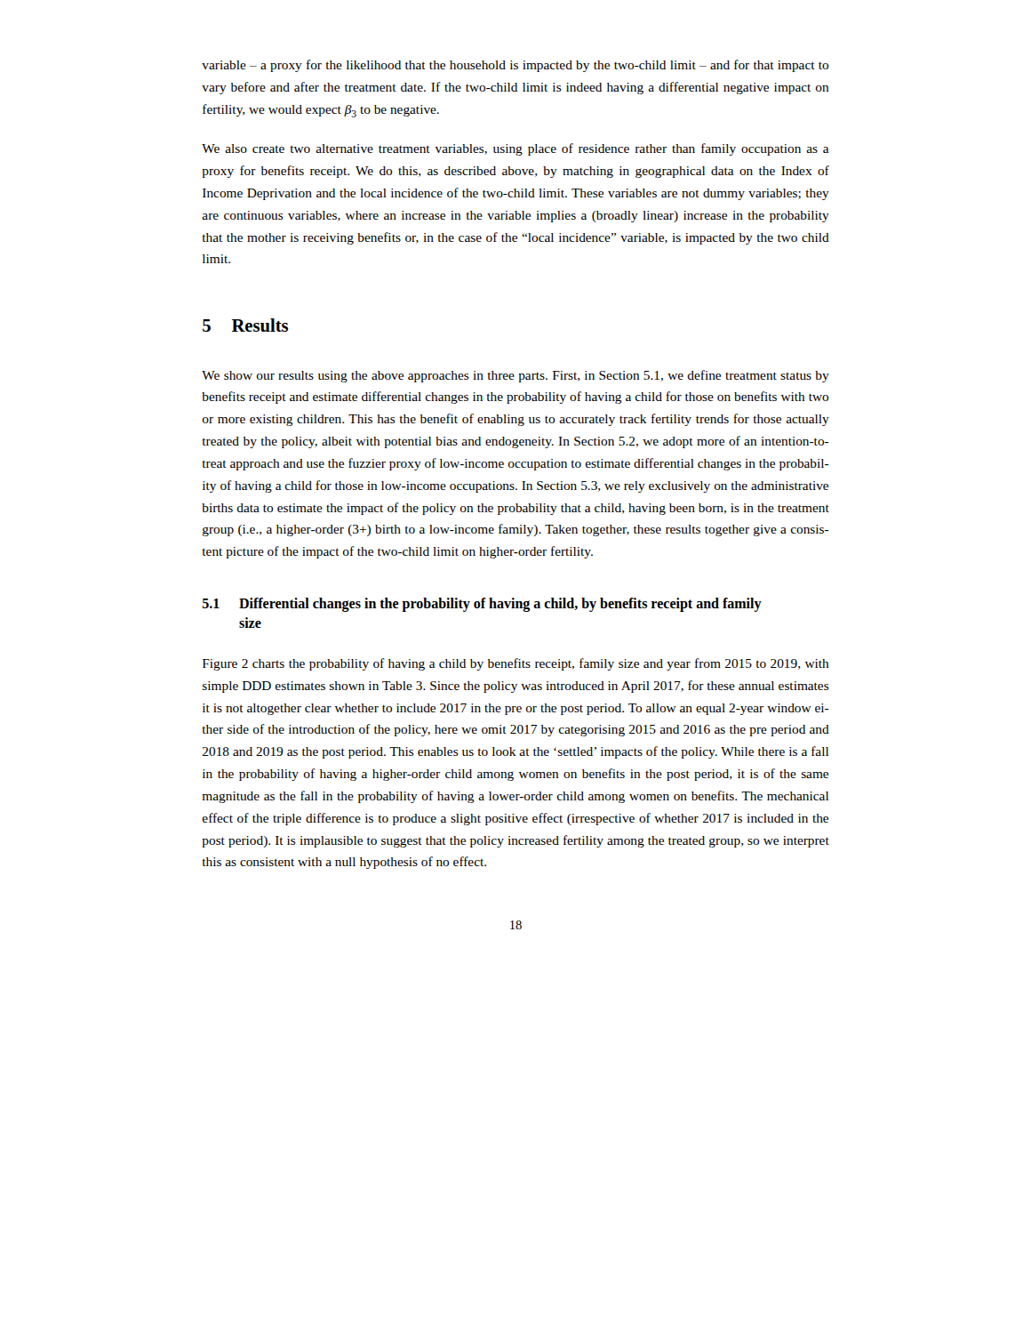variable – a proxy for the likelihood that the household is impacted by the two-child limit – and for that impact to vary before and after the treatment date. If the two-child limit is indeed having a differential negative impact on fertility, we would expect β3 to be negative.
We also create two alternative treatment variables, using place of residence rather than family occupation as a proxy for benefits receipt. We do this, as described above, by matching in geographical data on the Index of Income Deprivation and the local incidence of the two-child limit. These variables are not dummy variables; they are continuous variables, where an increase in the variable implies a (broadly linear) increase in the probability that the mother is receiving benefits or, in the case of the “local incidence” variable, is impacted by the two child limit.
5 Results
We show our results using the above approaches in three parts. First, in Section 5.1, we define treatment status by benefits receipt and estimate differential changes in the probability of having a child for those on benefits with two or more existing children. This has the benefit of enabling us to accurately track fertility trends for those actually treated by the policy, albeit with potential bias and endogeneity. In Section 5.2, we adopt more of an intention-to-treat approach and use the fuzzier proxy of low-income occupation to estimate differential changes in the probability of having a child for those in low-income occupations. In Section 5.3, we rely exclusively on the administrative births data to estimate the impact of the policy on the probability that a child, having been born, is in the treatment group (i.e., a higher-order (3+) birth to a low-income family). Taken together, these results together give a consistent picture of the impact of the two-child limit on higher-order fertility.
5.1 Differential changes in the probability of having a child, by benefits receipt and family size
Figure 2 charts the probability of having a child by benefits receipt, family size and year from 2015 to 2019, with simple DDD estimates shown in Table 3. Since the policy was introduced in April 2017, for these annual estimates it is not altogether clear whether to include 2017 in the pre or the post period. To allow an equal 2-year window either side of the introduction of the policy, here we omit 2017 by categorising 2015 and 2016 as the pre period and 2018 and 2019 as the post period. This enables us to look at the ‘settled’ impacts of the policy. While there is a fall in the probability of having a higher-order child among women on benefits in the post period, it is of the same magnitude as the fall in the probability of having a lower-order child among women on benefits. The mechanical effect of the triple difference is to produce a slight positive effect (irrespective of whether 2017 is included in the post period). It is implausible to suggest that the policy increased fertility among the treated group, so we interpret this as consistent with a null hypothesis of no effect.
18